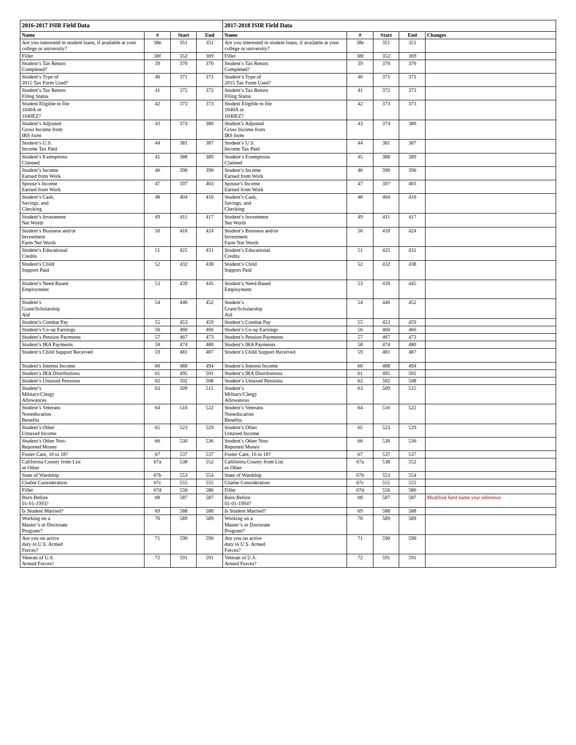| 2016-2017 ISIR Field Data | 2017-2018 ISIR Field Data |
| --- | --- |
| Name | # | Start | End | Name | # | Start | End | Changes |
| Are you interested in student loans, if available at your college or university? | 38e | 351 | 351 | Are you interested in student loans, if available at your college or university? | 38e | 351 | 351 | |
| Filler | 38f | 352 | 369 | Filler | 38f | 352 | 369 | |
| Student’s Tax Return Completed? | 39 | 370 | 370 | Student’s Tax Return Completed? | 39 | 370 | 370 | |
| Student’s Type of 2015 Tax Form Used? | 40 | 371 | 371 | Student’s Type of 2015 Tax Form Used? | 40 | 371 | 371 | |
| Student’s Tax Return Filing Status | 41 | 372 | 372 | Student’s Tax Return Filing Status | 41 | 372 | 372 | |
| Student Eligible to file 1040A or 1040EZ? | 42 | 373 | 373 | Student Eligible to file 1040A or 1040EZ? | 42 | 373 | 373 | |
| Student’s Adjusted Gross Income from IRS form | 43 | 374 | 380 | Student’s Adjusted Gross Income from IRS form | 43 | 374 | 380 | |
| Student’s U.S. Income Tax Paid | 44 | 381 | 387 | Student’s U.S. Income Tax Paid | 44 | 381 | 387 | |
| Student’s Exemptions Claimed | 45 | 388 | 389 | Student’s Exemptions Claimed | 45 | 388 | 389 | |
| Student’s Income Earned from Work | 46 | 390 | 396 | Student’s Income Earned from Work | 46 | 390 | 396 | |
| Spouse’s Income Earned from Work | 47 | 397 | 403 | Spouse’s Income Earned from Work | 47 | 397 | 403 | |
| Student’s Cash, Savings, and Checking | 48 | 404 | 410 | Student’s Cash, Savings, and Checking | 48 | 404 | 410 | |
| Student’s Investment Net Worth | 49 | 411 | 417 | Student’s Investment Net Worth | 49 | 411 | 417 | |
| Student’s Business and/or Investment Farm Net Worth | 50 | 418 | 424 | Student’s Business and/or Investment Farm Net Worth | 50 | 418 | 424 | |
| Student’s Educational Credits | 51 | 425 | 431 | Student’s Educational Credits | 51 | 425 | 431 | |
| Student’s Child Support Paid | 52 | 432 | 438 | Student’s Child Support Paid | 52 | 432 | 438 | |
| Student’s Need-Based Employment | 53 | 439 | 445 | Student’s Need-Based Employment | 53 | 439 | 445 | |
| Student’s Grant/Scholarship Aid | 54 | 446 | 452 | Student’s Grant/Scholarship Aid | 54 | 446 | 452 | |
| Student’s Combat Pay | 55 | 453 | 459 | Student’s Combat Pay | 55 | 453 | 459 | |
| Student’s Co-op Earnings | 56 | 460 | 466 | Student’s Co-op Earnings | 56 | 460 | 466 | |
| Student’s Pension Payments | 57 | 467 | 473 | Student’s Pension Payments | 57 | 467 | 473 | |
| Student’s IRA Payments | 58 | 474 | 480 | Student’s IRA Payments | 58 | 474 | 480 | |
| Student’s Child Support Received | 59 | 481 | 487 | Student’s Child Support Received | 59 | 481 | 487 | |
| Student’s Interest Income | 60 | 488 | 494 | Student’s Interest Income | 60 | 488 | 494 | |
| Student’s IRA Distributions | 61 | 495 | 501 | Student’s IRA Distributions | 61 | 495 | 501 | |
| Student’s Untaxed Pensions | 62 | 502 | 508 | Student’s Untaxed Pensions | 62 | 502 | 508 | |
| Student’s Military/Clergy Allowances | 63 | 509 | 515 | Student’s Military/Clergy Allowances | 63 | 509 | 515 | |
| Student’s Veterans Noneducation Benefits | 64 | 516 | 522 | Student’s Veterans Noneducation Benefits | 64 | 516 | 522 | |
| Student’s Other Untaxed Income | 65 | 523 | 529 | Student’s Other Untaxed Income | 65 | 523 | 529 | |
| Student’s Other Non- Reported Money | 66 | 530 | 536 | Student’s Other Non- Reported Money | 66 | 530 | 536 | |
| Foster Care, 16 to 18? | 67 | 537 | 537 | Foster Care, 16 to 18? | 67 | 537 | 537 | |
| California County from List or Other | 67a | 538 | 552 | California County from List or Other | 67a | 538 | 552 | |
| State of Wardship | 67b | 553 | 554 | State of Wardship | 67b | 553 | 554 | |
| Chafee Consideration | 67c | 555 | 555 | Chafee Consideration | 67c | 555 | 555 | |
| Filler | 67d | 556 | 586 | Filler | 67d | 556 | 586 | |
| Born Before 01-01-1993? | 68 | 587 | 587 | Born Before 01-01-1994? | 68 | 587 | 587 | Modified field name year reference |
| Is Student Married? | 69 | 588 | 588 | Is Student Married? | 69 | 588 | 588 | |
| Working on a Master’s or Doctorate Program? | 70 | 589 | 589 | Working on a Master’s or Doctorate Program? | 70 | 589 | 589 | |
| Are you on active duty in U.S. Armed Forces? | 71 | 590 | 590 | Are you on active duty in U.S. Armed Forces? | 71 | 590 | 590 | |
| Veteran of U.S. Armed Forces? | 72 | 591 | 591 | Veteran of U.S. Armed Forces? | 72 | 591 | 591 | |